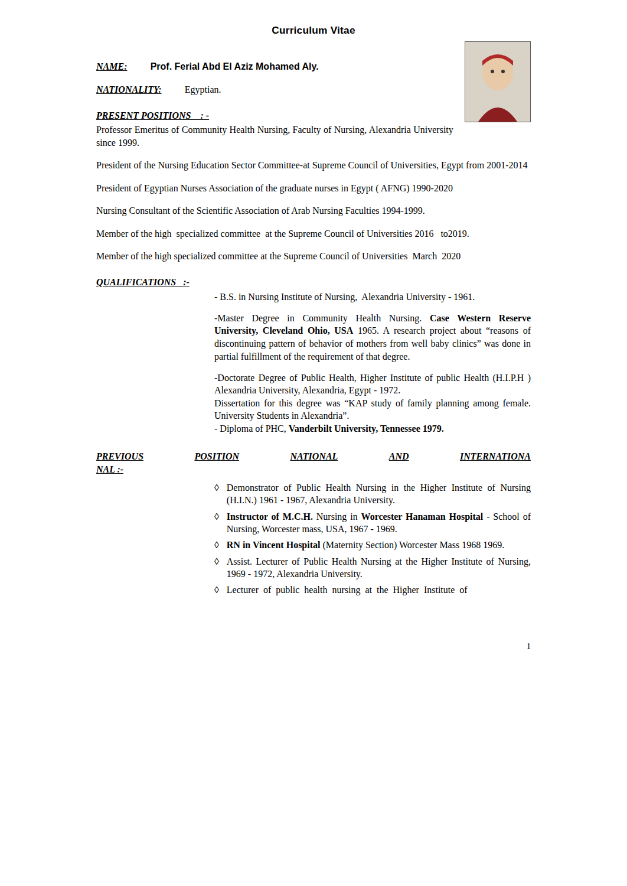Curriculum Vitae
NAME: Prof. Ferial Abd El Aziz Mohamed Aly.
NATIONALITY: Egyptian.
PRESENT POSITIONS : -
Professor Emeritus of Community Health Nursing, Faculty of Nursing, Alexandria University since 1999.
President of the Nursing Education Sector Committee-at Supreme Council of Universities, Egypt from 2001-2014
President of Egyptian Nurses Association of the graduate nurses in Egypt ( AFNG) 1990-2020
Nursing Consultant of the Scientific Association of Arab Nursing Faculties 1994-1999.
Member of the high specialized committee at the Supreme Council of Universities 2016 to2019.
Member of the high specialized committee at the Supreme Council of Universities March 2020
QUALIFICATIONS :-
- B.S. in Nursing Institute of Nursing, Alexandria University - 1961.
-Master Degree in Community Health Nursing. Case Western Reserve University, Cleveland Ohio, USA 1965. A research project about “reasons of discontinuing pattern of behavior of mothers from well baby clinics” was done in partial fulfillment of the requirement of that degree.
-Doctorate Degree of Public Health, Higher Institute of public Health (H.I.P.H ) Alexandria University, Alexandria, Egypt - 1972.
Dissertation for this degree was “KAP study of family planning among female. University Students in Alexandria”.
- Diploma of PHC, Vanderbilt University, Tennessee 1979.
PREVIOUS POSITION NATIONAL AND INTERNATIONA
NAL :-
Demonstrator of Public Health Nursing in the Higher Institute of Nursing (H.I.N.) 1961 - 1967, Alexandria University.
Instructor of M.C.H. Nursing in Worcester Hanaman Hospital - School of Nursing, Worcester mass, USA, 1967 - 1969.
RN in Vincent Hospital (Maternity Section) Worcester Mass 1968 1969.
Assist. Lecturer of Public Health Nursing at the Higher Institute of Nursing, 1969 - 1972, Alexandria University.
Lecturer of public health nursing at the Higher Institute of
1